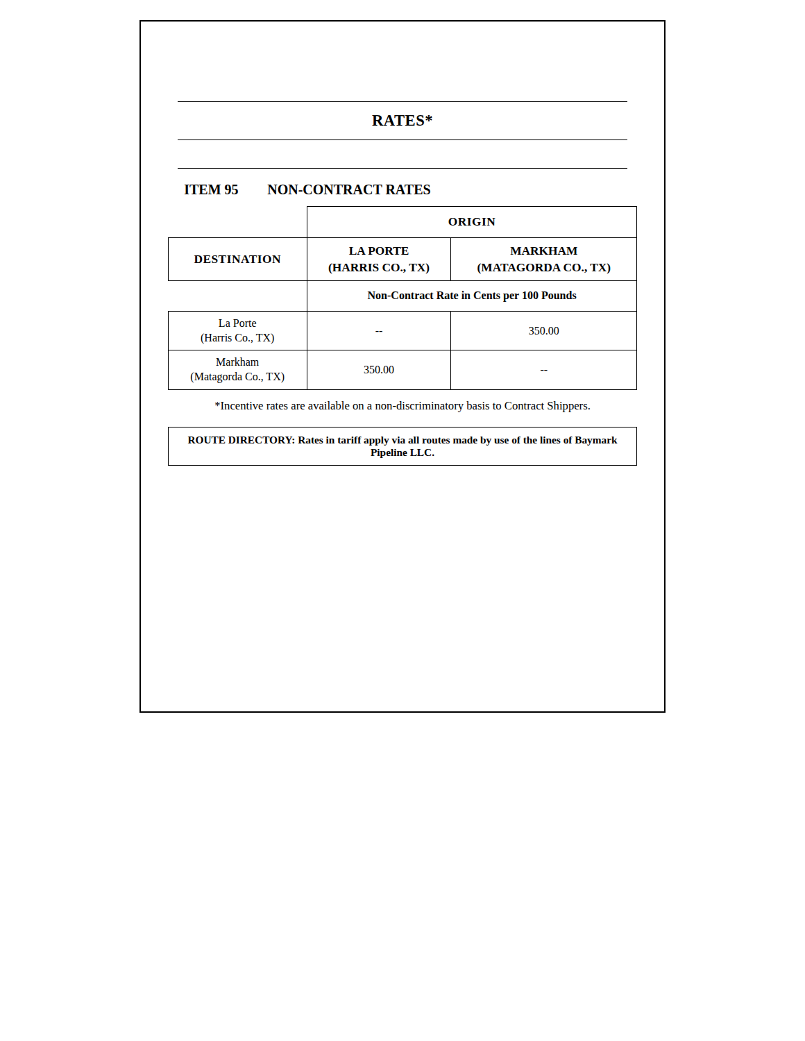RATES*
ITEM 95 NON-CONTRACT RATES
| | ORIGIN |
| DESTINATION | LA PORTE (HARRIS CO., TX) | MARKHAM (MATAGORDA CO., TX) |
| | Non-Contract Rate in Cents per 100 Pounds |
| La Porte (Harris Co., TX) | -- | 350.00 |
| Markham (Matagorda Co., TX) | 350.00 | -- |
*Incentive rates are available on a non-discriminatory basis to Contract Shippers.
ROUTE DIRECTORY: Rates in tariff apply via all routes made by use of the lines of Baymark Pipeline LLC.